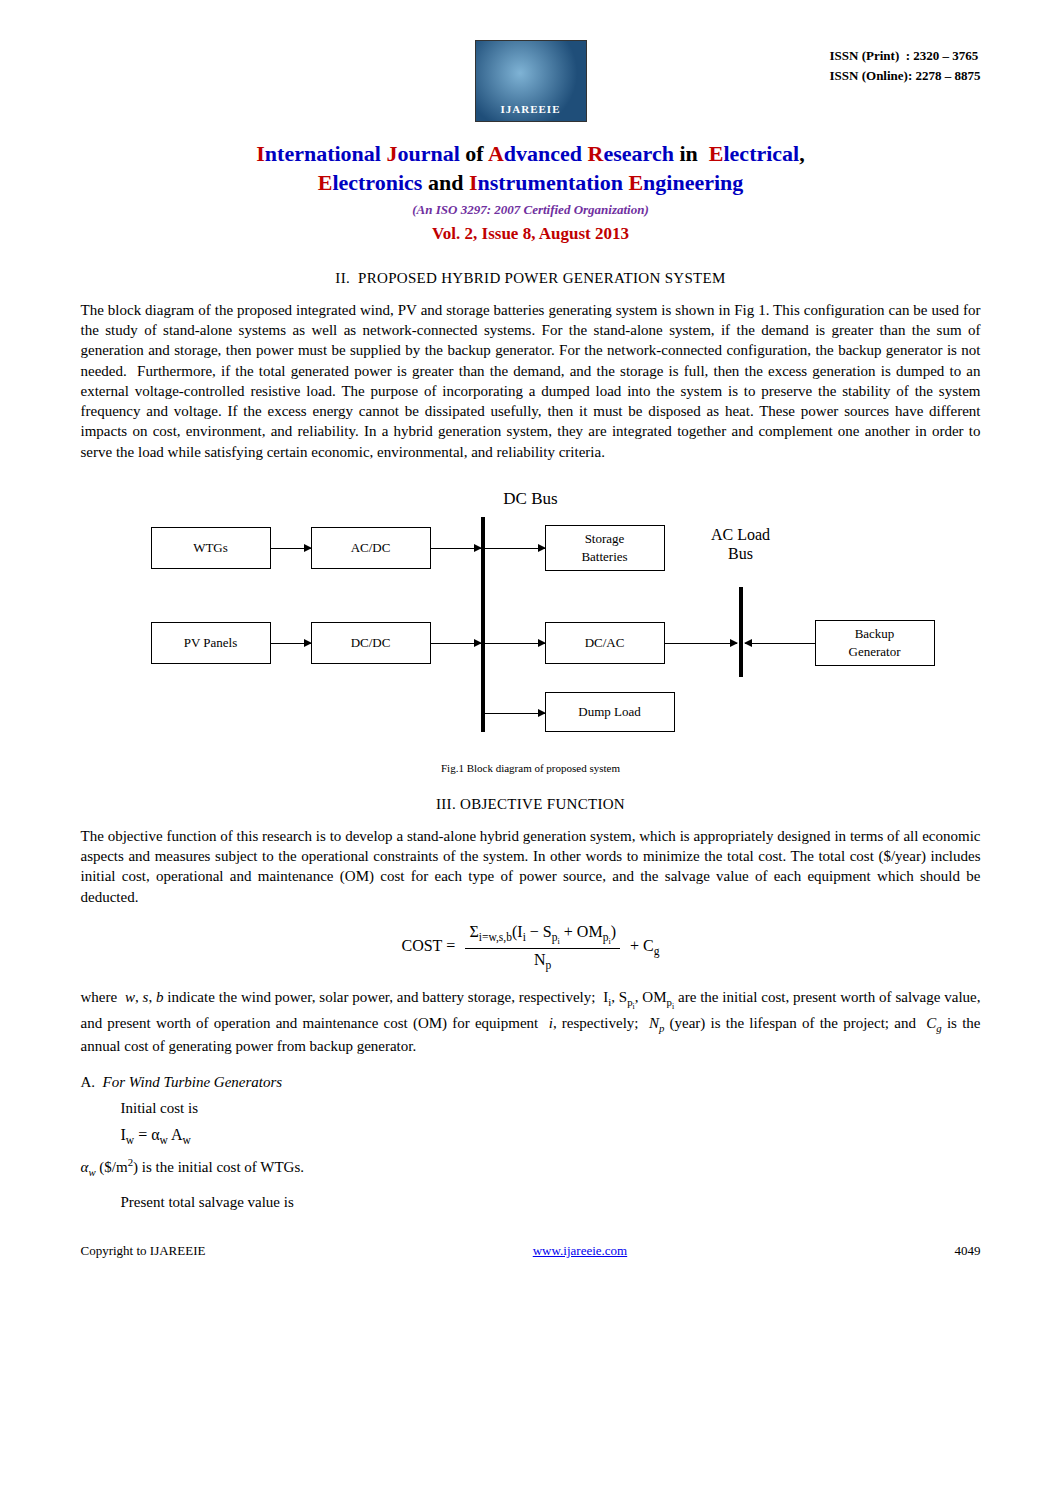ISSN (Print) : 2320 – 3765
ISSN (Online): 2278 – 8875
International Journal of Advanced Research in Electrical,
Electronics and Instrumentation Engineering
(An ISO 3297: 2007 Certified Organization)
Vol. 2, Issue 8, August 2013
II. Proposed Hybrid Power Generation System
The block diagram of the proposed integrated wind, PV and storage batteries generating system is shown in Fig 1. This configuration can be used for the study of stand-alone systems as well as network-connected systems. For the stand-alone system, if the demand is greater than the sum of generation and storage, then power must be supplied by the backup generator. For the network-connected configuration, the backup generator is not needed. Furthermore, if the total generated power is greater than the demand, and the storage is full, then the excess generation is dumped to an external voltage-controlled resistive load. The purpose of incorporating a dumped load into the system is to preserve the stability of the system frequency and voltage. If the excess energy cannot be dissipated usefully, then it must be disposed as heat. These power sources have different impacts on cost, environment, and reliability. In a hybrid generation system, they are integrated together and complement one another in order to serve the load while satisfying certain economic, environmental, and reliability criteria.
DC Bus
WTGs
AC/DC
PV Panels
DC/DC
Storage
Batteries
DC/AC
Dump Load
AC Load
Bus
Backup
Generator
Fig.1 Block diagram of proposed system
III. Objective Function
The objective function of this research is to develop a stand-alone hybrid generation system, which is appropriately designed in terms of all economic aspects and measures subject to the operational constraints of the system. In other words to minimize the total cost. The total cost ($/year) includes initial cost, operational and maintenance (OM) cost for each type of power source, and the salvage value of each equipment which should be deducted.
COST = Σi=w,s,b(Ii − Spi + OMpi) Np + Cg
where w, s, b indicate the wind power, solar power, and battery storage, respectively; Ii, Spi, OMpi are the initial cost, present worth of salvage value, and present worth of operation and maintenance cost (OM) for equipment i, respectively; Np (year) is the lifespan of the project; and Cg is the annual cost of generating power from backup generator.
A. For Wind Turbine Generators
Initial cost is
Iw = αw Aw
αw ($/m2) is the initial cost of WTGs.
Present total salvage value is
Copyright to IJAREEIE
www.ijareeie.com
4049